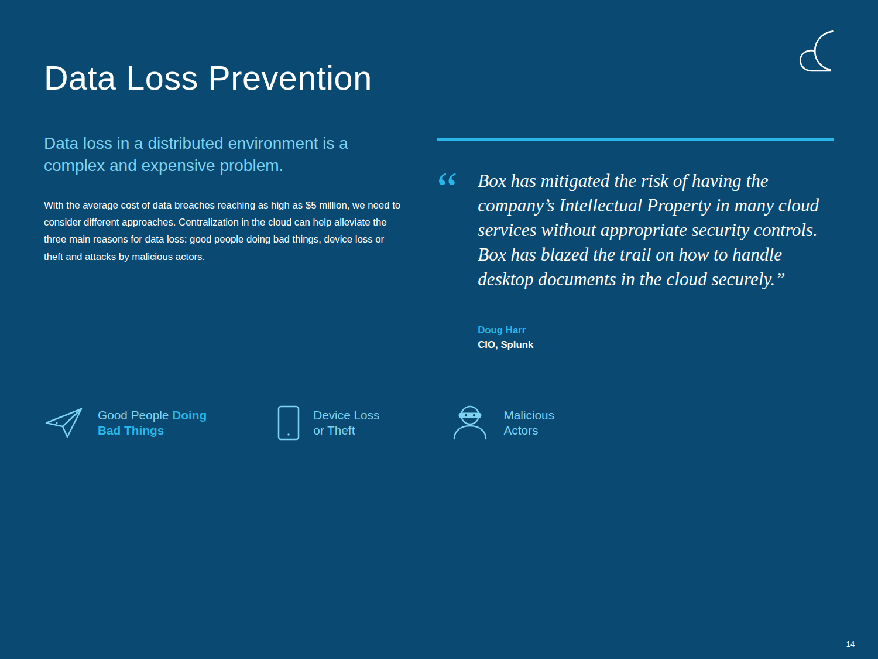Data Loss Prevention
Data loss in a distributed environment is a complex and expensive problem.
With the average cost of data breaches reaching as high as $5 million, we need to consider different approaches. Centralization in the cloud can help alleviate the three main reasons for data loss: good people doing bad things, device loss or theft and attacks by malicious actors.
“
Box has mitigated the risk of having the company’s Intellectual Property in many cloud services without appropriate security controls. Box has blazed the trail on how to handle desktop documents in the cloud securely.”
Doug Harr
CIO, Splunk
Good People Doing
Bad Things
Device Loss
or Theft
Malicious
Actors
14